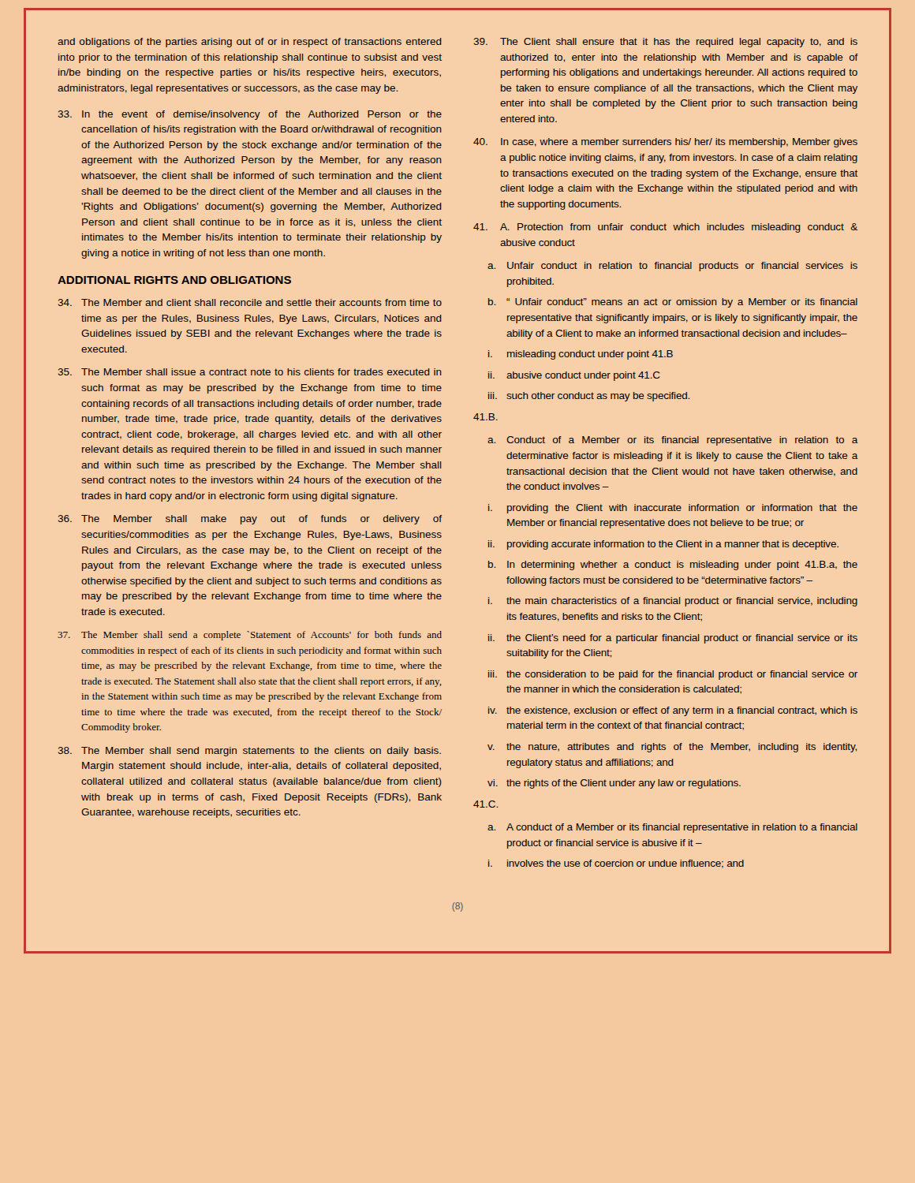and obligations of the parties arising out of or in respect of transactions entered into prior to the termination of this relationship shall continue to subsist and vest in/be binding on the respective parties or his/its respective heirs, executors, administrators, legal representatives or successors, as the case may be.
33.
In the event of demise/insolvency of the Authorized Person or the cancellation of his/its registration with the Board or/withdrawal of recognition of the Authorized Person by the stock exchange and/or termination of the agreement with the Authorized Person by the Member, for any reason whatsoever, the client shall be informed of such termination and the client shall be deemed to be the direct client of the Member and all clauses in the 'Rights and Obligations' document(s) governing the Member, Authorized Person and client shall continue to be in force as it is, unless the client intimates to the Member his/its intention to terminate their relationship by giving a notice in writing of not less than one month.
ADDITIONAL RIGHTS AND OBLIGATIONS
34.
The Member and client shall reconcile and settle their accounts from time to time as per the Rules, Business Rules, Bye Laws, Circulars, Notices and Guidelines issued by SEBI and the relevant Exchanges where the trade is executed.
35.
The Member shall issue a contract note to his clients for trades executed in such format as may be prescribed by the Exchange from time to time containing records of all transactions including details of order number, trade number, trade time, trade price, trade quantity, details of the derivatives contract, client code, brokerage, all charges levied etc. and with all other relevant details as required therein to be filled in and issued in such manner and within such time as prescribed by the Exchange. The Member shall send contract notes to the investors within 24 hours of the execution of the trades in hard copy and/or in electronic form using digital signature.
36.
The Member shall make pay out of funds or delivery of securities/commodities as per the Exchange Rules, Bye-Laws, Business Rules and Circulars, as the case may be, to the Client on receipt of the payout from the relevant Exchange where the trade is executed unless otherwise specified by the client and subject to such terms and conditions as may be prescribed by the relevant Exchange from time to time where the trade is executed.
37.
The Member shall send a complete `Statement of Accounts' for both funds and commodities in respect of each of its clients in such periodicity and format within such time, as may be prescribed by the relevant Exchange, from time to time, where the trade is executed. The Statement shall also state that the client shall report errors, if any, in the Statement within such time as may be prescribed by the relevant Exchange from time to time where the trade was executed, from the receipt thereof to the Stock/ Commodity broker.
38.
The Member shall send margin statements to the clients on daily basis. Margin statement should include, inter-alia, details of collateral deposited, collateral utilized and collateral status (available balance/due from client) with break up in terms of cash, Fixed Deposit Receipts (FDRs), Bank Guarantee, warehouse receipts, securities etc.
39.
The Client shall ensure that it has the required legal capacity to, and is authorized to, enter into the relationship with Member and is capable of performing his obligations and undertakings hereunder. All actions required to be taken to ensure compliance of all the transactions, which the Client may enter into shall be completed by the Client prior to such transaction being entered into.
40.
In case, where a member surrenders his/ her/ its membership, Member gives a public notice inviting claims, if any, from investors. In case of a claim relating to transactions executed on the trading system of the Exchange, ensure that client lodge a claim with the Exchange within the stipulated period and with the supporting documents.
41.
A. Protection from unfair conduct which includes misleading conduct & abusive conduct
a.
Unfair conduct in relation to financial products or financial services is prohibited.
b.
“ Unfair conduct” means an act or omission by a Member or its financial representative that significantly impairs, or is likely to significantly impair, the ability of a Client to make an informed transactional decision and includes–
i.
misleading conduct under point 41.B
ii.
abusive conduct under point 41.C
iii.
such other conduct as may be specified.
41.B.
a.
Conduct of a Member or its financial representative in relation to a determinative factor is misleading if it is likely to cause the Client to take a transactional decision that the Client would not have taken otherwise, and the conduct involves –
i.
providing the Client with inaccurate information or information that the Member or financial representative does not believe to be true; or
ii.
providing accurate information to the Client in a manner that is deceptive.
b.
In determining whether a conduct is misleading under point 41.B.a, the following factors must be considered to be “determinative factors” –
i.
the main characteristics of a financial product or financial service, including its features, benefits and risks to the Client;
ii.
the Client’s need for a particular financial product or financial service or its suitability for the Client;
iii.
the consideration to be paid for the financial product or financial service or the manner in which the consideration is calculated;
iv.
the existence, exclusion or effect of any term in a financial contract, which is material term in the context of that financial contract;
v.
the nature, attributes and rights of the Member, including its identity, regulatory status and affiliations; and
vi.
the rights of the Client under any law or regulations.
41.C.
a.
A conduct of a Member or its financial representative in relation to a financial product or financial service is abusive if it –
i.
involves the use of coercion or undue influence; and
(8)